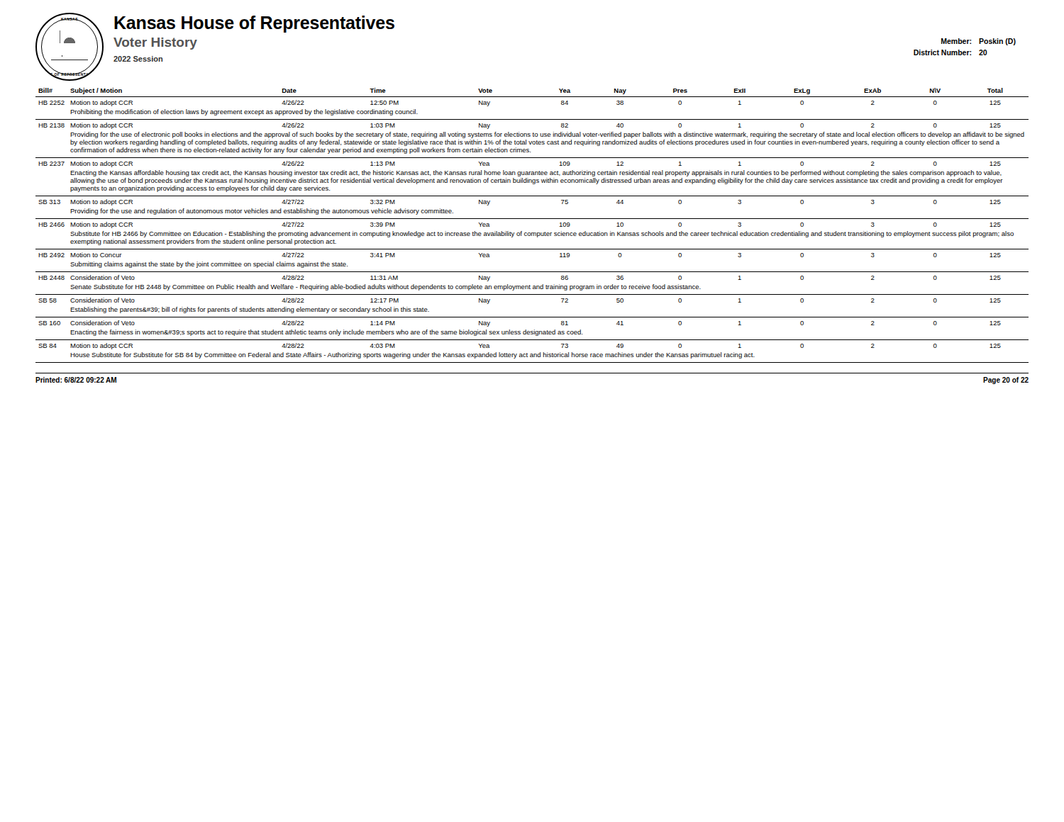KANSAS
HOUSE OF REPRESENTATIVES
Kansas House of Representatives
Voter History
2022 Session
Member: Poskin (D)
District Number: 20
| Bill# | Subject / Motion | Date | Time | Vote | Yea | Nay | Pres | ExII | ExLg | ExAb | N\V | Total |
| --- | --- | --- | --- | --- | --- | --- | --- | --- | --- | --- | --- | --- |
| HB 2252 | Motion to adopt CCR | 4/26/22 | 12:50 PM | Nay | 84 | 38 | 0 | 1 | 0 | 2 | 0 | 125 |
| | Prohibiting the modification of election laws by agreement except as approved by the legislative coordinating council. |
| HB 2138 | Motion to adopt CCR | 4/26/22 | 1:03 PM | Nay | 82 | 40 | 0 | 1 | 0 | 2 | 0 | 125 |
| | Providing for the use of electronic poll books in elections and the approval of such books by the secretary of state, requiring all voting systems for elections to use individual voter-verified paper ballots with a distinctive watermark, requiring the secretary of state and local election officers to develop an affidavit to be signed by election workers regarding handling of completed ballots, requiring audits of any federal, statewide or state legislative race that is within 1% of the total votes cast and requiring randomized audits of elections procedures used in four counties in even-numbered years, requiring a county election officer to send a confirmation of address when there is no election-related activity for any four calendar year period and exempting poll workers from certain election crimes. |
| HB 2237 | Motion to adopt CCR | 4/26/22 | 1:13 PM | Yea | 109 | 12 | 1 | 1 | 0 | 2 | 0 | 125 |
| | Enacting the Kansas affordable housing tax credit act, the Kansas housing investor tax credit act, the historic Kansas act, the Kansas rural home loan guarantee act, authorizing certain residential real property appraisals in rural counties to be performed without completing the sales comparison approach to value, allowing the use of bond proceeds under the Kansas rural housing incentive district act for residential vertical development and renovation of certain buildings within economically distressed urban areas and expanding eligibility for the child day care services assistance tax credit and providing a credit for employer payments to an organization providing access to employees for child day care services. |
| SB 313 | Motion to adopt CCR | 4/27/22 | 3:32 PM | Nay | 75 | 44 | 0 | 3 | 0 | 3 | 0 | 125 |
| | Providing for the use and regulation of autonomous motor vehicles and establishing the autonomous vehicle advisory committee. |
| HB 2466 | Motion to adopt CCR | 4/27/22 | 3:39 PM | Yea | 109 | 10 | 0 | 3 | 0 | 3 | 0 | 125 |
| | Substitute for HB 2466 by Committee on Education - Establishing the promoting advancement in computing knowledge act to increase the availability of computer science education in Kansas schools and the career technical education credentialing and student transitioning to employment success pilot program; also exempting national assessment providers from the student online personal protection act. |
| HB 2492 | Motion to Concur | 4/27/22 | 3:41 PM | Yea | 119 | 0 | 0 | 3 | 0 | 3 | 0 | 125 |
| | Submitting claims against the state by the joint committee on special claims against the state. |
| HB 2448 | Consideration of Veto | 4/28/22 | 11:31 AM | Nay | 86 | 36 | 0 | 1 | 0 | 2 | 0 | 125 |
| | Senate Substitute for HB 2448 by Committee on Public Health and Welfare - Requiring able-bodied adults without dependents to complete an employment and training program in order to receive food assistance. |
| SB 58 | Consideration of Veto | 4/28/22 | 12:17 PM | Nay | 72 | 50 | 0 | 1 | 0 | 2 | 0 | 125 |
| | Establishing the parents&#39; bill of rights for parents of students attending elementary or secondary school in this state. |
| SB 160 | Consideration of Veto | 4/28/22 | 1:14 PM | Nay | 81 | 41 | 0 | 1 | 0 | 2 | 0 | 125 |
| | Enacting the fairness in women&#39;s sports act to require that student athletic teams only include members who are of the same biological sex unless designated as coed. |
| SB 84 | Motion to adopt CCR | 4/28/22 | 4:03 PM | Yea | 73 | 49 | 0 | 1 | 0 | 2 | 0 | 125 |
| | House Substitute for Substitute for SB 84 by Committee on Federal and State Affairs - Authorizing sports wagering under the Kansas expanded lottery act and historical horse race machines under the Kansas parimutuel racing act. |
Printed: 6/8/22 09:22 AM
Page 20 of 22